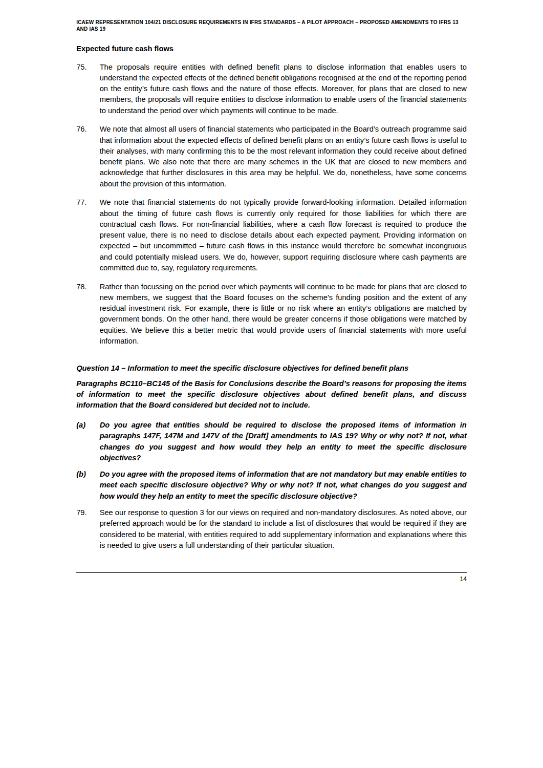ICAEW REPRESENTATION 104/21 DISCLOSURE REQUIREMENTS IN IFRS STANDARDS – A PILOT APPROACH – PROPOSED AMENDMENTS TO IFRS 13 AND IAS 19
Expected future cash flows
75. The proposals require entities with defined benefit plans to disclose information that enables users to understand the expected effects of the defined benefit obligations recognised at the end of the reporting period on the entity’s future cash flows and the nature of those effects. Moreover, for plans that are closed to new members, the proposals will require entities to disclose information to enable users of the financial statements to understand the period over which payments will continue to be made.
76. We note that almost all users of financial statements who participated in the Board’s outreach programme said that information about the expected effects of defined benefit plans on an entity’s future cash flows is useful to their analyses, with many confirming this to be the most relevant information they could receive about defined benefit plans. We also note that there are many schemes in the UK that are closed to new members and acknowledge that further disclosures in this area may be helpful. We do, nonetheless, have some concerns about the provision of this information.
77. We note that financial statements do not typically provide forward-looking information. Detailed information about the timing of future cash flows is currently only required for those liabilities for which there are contractual cash flows. For non-financial liabilities, where a cash flow forecast is required to produce the present value, there is no need to disclose details about each expected payment. Providing information on expected – but uncommitted – future cash flows in this instance would therefore be somewhat incongruous and could potentially mislead users. We do, however, support requiring disclosure where cash payments are committed due to, say, regulatory requirements.
78. Rather than focussing on the period over which payments will continue to be made for plans that are closed to new members, we suggest that the Board focuses on the scheme’s funding position and the extent of any residual investment risk. For example, there is little or no risk where an entity’s obligations are matched by government bonds. On the other hand, there would be greater concerns if those obligations were matched by equities. We believe this a better metric that would provide users of financial statements with more useful information.
Question 14 – Information to meet the specific disclosure objectives for defined benefit plans
Paragraphs BC110–BC145 of the Basis for Conclusions describe the Board’s reasons for proposing the items of information to meet the specific disclosure objectives about defined benefit plans, and discuss information that the Board considered but decided not to include.
(a) Do you agree that entities should be required to disclose the proposed items of information in paragraphs 147F, 147M and 147V of the [Draft] amendments to IAS 19? Why or why not? If not, what changes do you suggest and how would they help an entity to meet the specific disclosure objectives?
(b) Do you agree with the proposed items of information that are not mandatory but may enable entities to meet each specific disclosure objective? Why or why not? If not, what changes do you suggest and how would they help an entity to meet the specific disclosure objective?
79. See our response to question 3 for our views on required and non-mandatory disclosures. As noted above, our preferred approach would be for the standard to include a list of disclosures that would be required if they are considered to be material, with entities required to add supplementary information and explanations where this is needed to give users a full understanding of their particular situation.
14